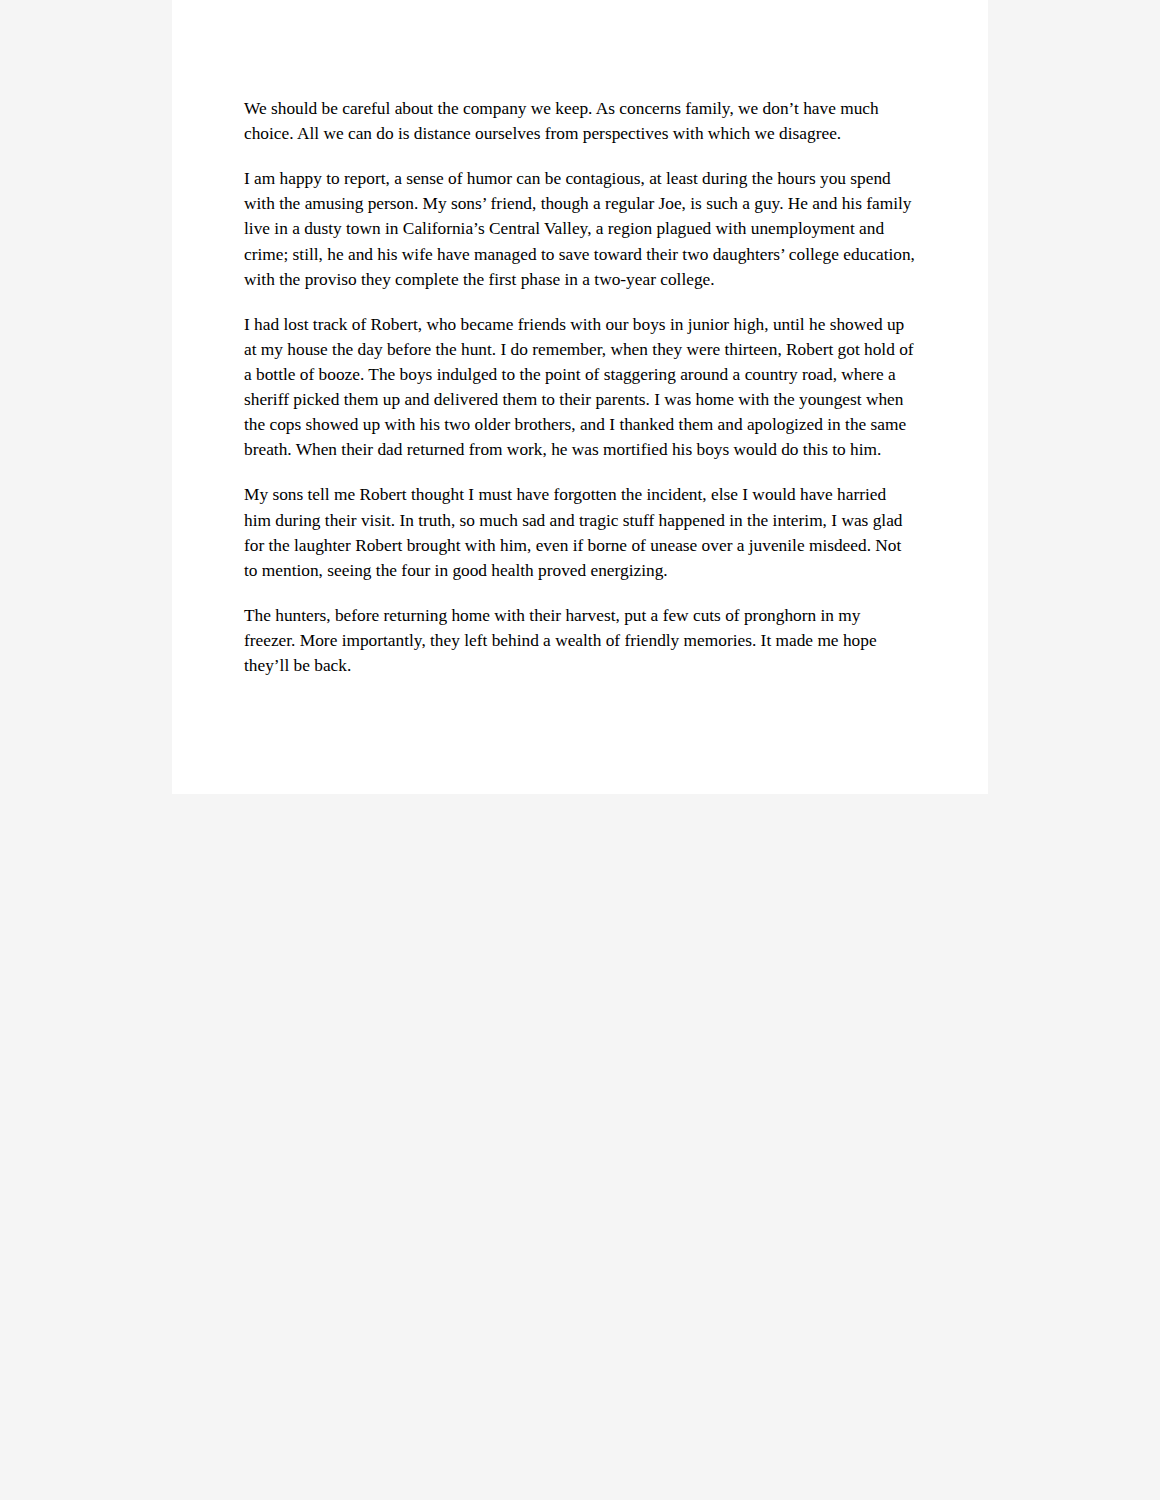We should be careful about the company we keep. As concerns family, we don’t have much choice. All we can do is distance ourselves from perspectives with which we disagree.
I am happy to report, a sense of humor can be contagious, at least during the hours you spend with the amusing person. My sons’ friend, though a regular Joe, is such a guy. He and his family live in a dusty town in California’s Central Valley, a region plagued with unemployment and crime; still, he and his wife have managed to save toward their two daughters’ college education, with the proviso they complete the first phase in a two-year college.
I had lost track of Robert, who became friends with our boys in junior high, until he showed up at my house the day before the hunt. I do remember, when they were thirteen, Robert got hold of a bottle of booze. The boys indulged to the point of staggering around a country road, where a sheriff picked them up and delivered them to their parents. I was home with the youngest when the cops showed up with his two older brothers, and I thanked them and apologized in the same breath. When their dad returned from work, he was mortified his boys would do this to him.
My sons tell me Robert thought I must have forgotten the incident, else I would have harried him during their visit. In truth, so much sad and tragic stuff happened in the interim, I was glad for the laughter Robert brought with him, even if borne of unease over a juvenile misdeed. Not to mention, seeing the four in good health proved energizing.
The hunters, before returning home with their harvest, put a few cuts of pronghorn in my freezer. More importantly, they left behind a wealth of friendly memories. It made me hope they’ll be back.